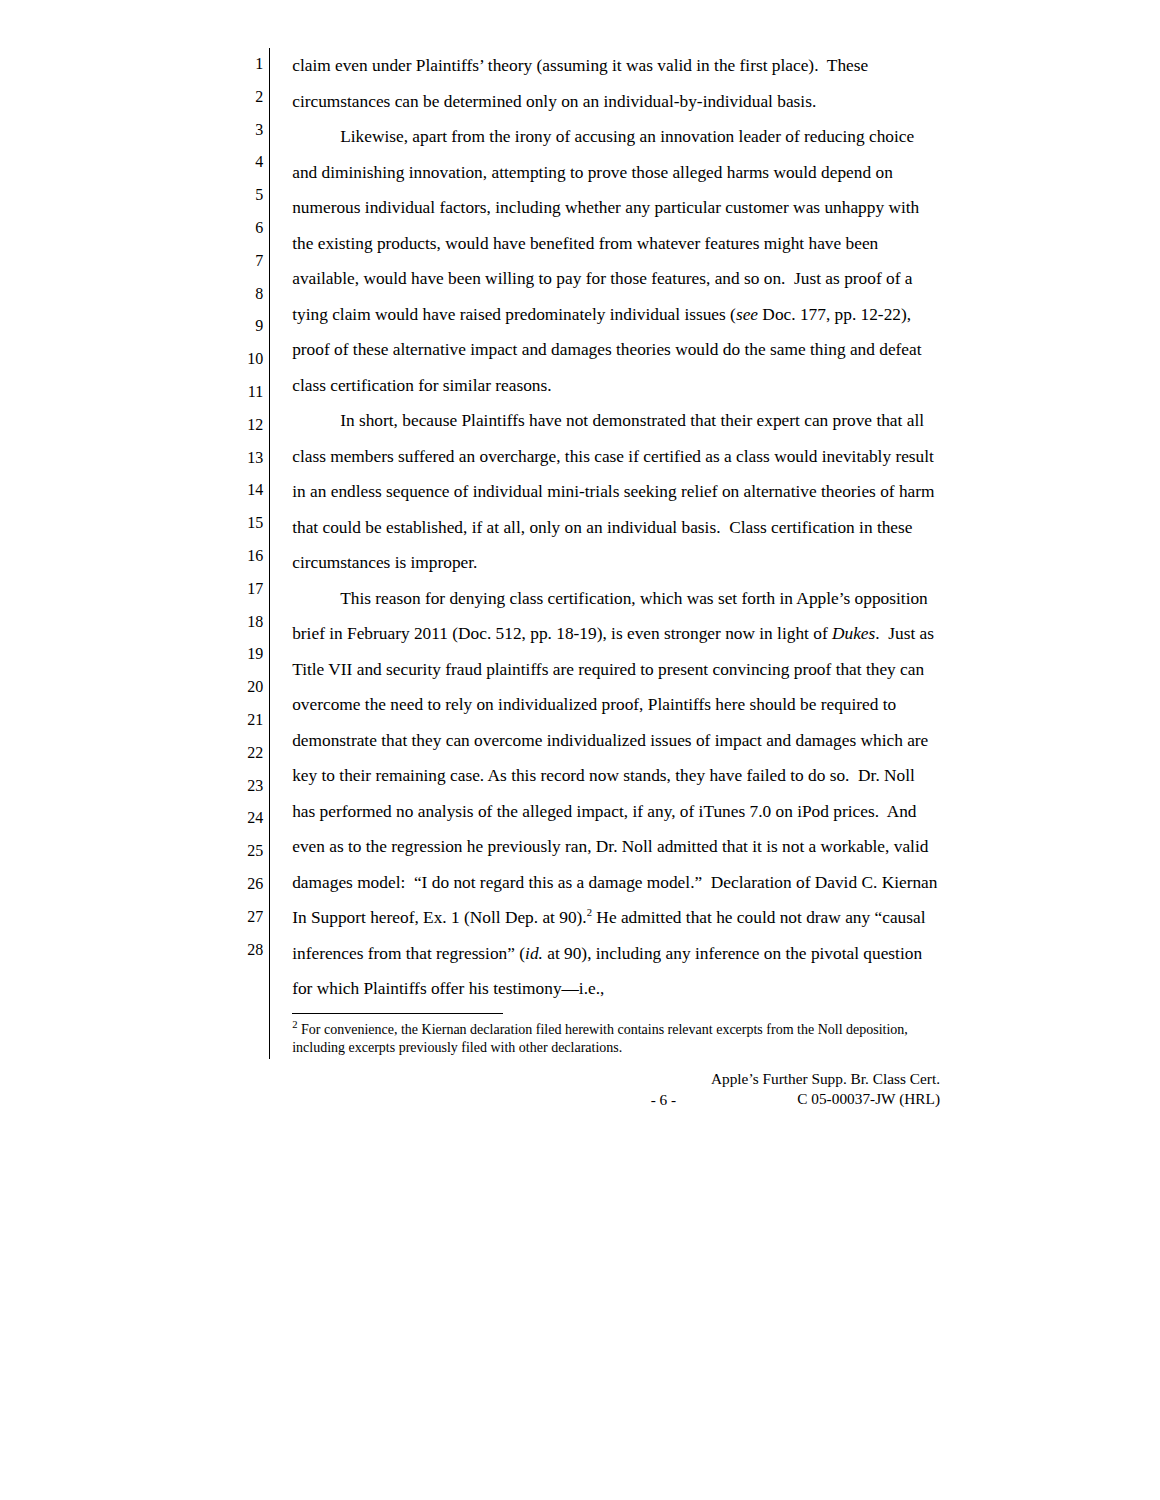| 1 2 3 4 5 6 7 8 9 10 11 12 13 14 15 16 17 18 19 20 21 22 23 24 25 26 27 28 | | claim even under Plaintiffs’ theory (assuming it was valid in the first place). These circumstances can be determined only on an individual-by-individual basis. Likewise, apart from the irony of accusing an innovation leader of reducing choice and diminishing innovation, attempting to prove those alleged harms would depend on numerous individual factors, including whether any particular customer was unhappy with the existing products, would have benefited from whatever features might have been available, would have been willing to pay for those features, and so on. Just as proof of a tying claim would have raised predominately individual issues ( see Doc. 177, pp. 12-22), proof of these alternative impact and damages theories would do the same thing and defeat class certification for similar reasons. In short, because Plaintiffs have not demonstrated that their expert can prove that all class members suffered an overcharge, this case if certified as a class would inevitably result in an endless sequence of individual mini-trials seeking relief on alternative theories of harm that could be established, if at all, only on an individual basis. Class certification in these circumstances is improper. This reason for denying class certification, which was set forth in Apple’s opposition brief in February 2011 (Doc. 512, pp. 18-19), is even stronger now in light of Dukes . Just as Title VII and security fraud plaintiffs are required to present convincing proof that they can overcome the need to rely on individualized proof, Plaintiffs here should be required to demonstrate that they can overcome individualized issues of impact and damages which are key to their remaining case. As this record now stands, they have failed to do so. Dr. Noll has performed no analysis of the alleged impact, if any, of iTunes 7.0 on iPod prices. And even as to the regression he previously ran, Dr. Noll admitted that it is not a workable, valid damages model: “I do not regard this as a damage model.” Declaration of David C. Kiernan In Support hereof, Ex. 1 (Noll Dep. at 90). 2 He admitted that he could not draw any “causal inferences from that regression” ( id. at 90), including any inference on the pivotal question for which Plaintiffs offer his testimony—i.e., 2 For convenience, the Kiernan declaration filed herewith contains relevant excerpts from the Noll deposition, including excerpts previously filed with other declarations. |
- 6 -
Apple’s Further Supp. Br. Class Cert.
C 05-00037-JW (HRL)